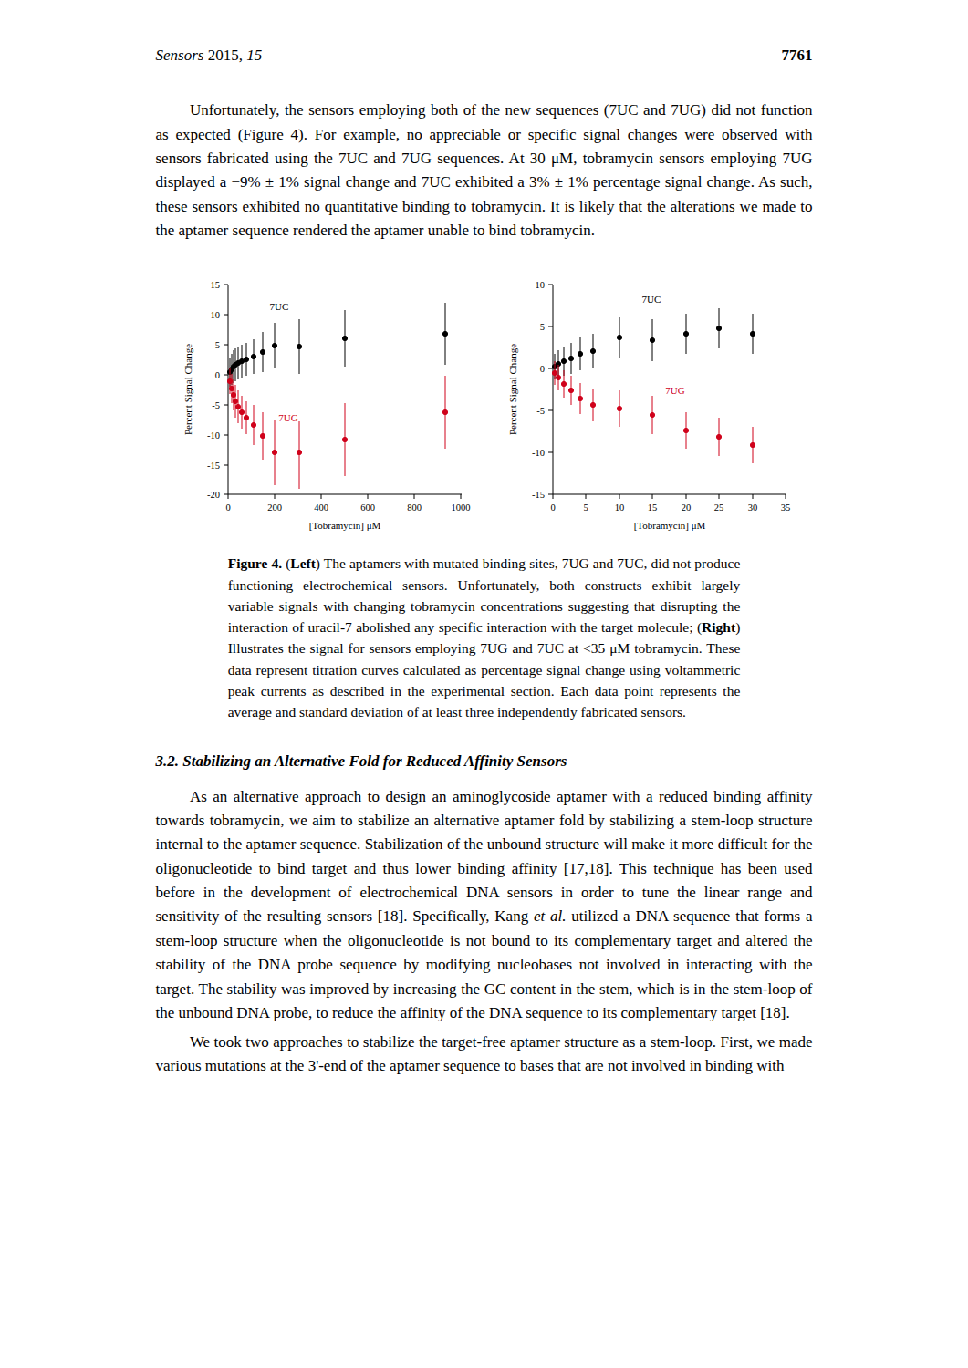Sensors 2015, 15
7761
Unfortunately, the sensors employing both of the new sequences (7UC and 7UG) did not function as expected (Figure 4). For example, no appreciable or specific signal changes were observed with sensors fabricated using the 7UC and 7UG sequences. At 30 μM, tobramycin sensors employing 7UG displayed a −9% ± 1% signal change and 7UC exhibited a 3% ± 1% percentage signal change. As such, these sensors exhibited no quantitative binding to tobramycin. It is likely that the alterations we made to the aptamer sequence rendered the aptamer unable to bind tobramycin.
15 10 5 0 -5 -10 -15 -20 0 200 400 600 800 1000 [Tobramycin] μM Percent Signal Change 7UC 7UG 10 5 0 -5 -10 -15 0 5 10 15 20 25 30 35 [Tobramycin] μM Percent Signal Change 7UC 7UG
Figure 4. (Left) The aptamers with mutated binding sites, 7UG and 7UC, did not produce functioning electrochemical sensors. Unfortunately, both constructs exhibit largely variable signals with changing tobramycin concentrations suggesting that disrupting the interaction of uracil-7 abolished any specific interaction with the target molecule; (Right) Illustrates the signal for sensors employing 7UG and 7UC at <35 μM tobramycin. These data represent titration curves calculated as percentage signal change using voltammetric peak currents as described in the experimental section. Each data point represents the average and standard deviation of at least three independently fabricated sensors.
3.2. Stabilizing an Alternative Fold for Reduced Affinity Sensors
As an alternative approach to design an aminoglycoside aptamer with a reduced binding affinity towards tobramycin, we aim to stabilize an alternative aptamer fold by stabilizing a stem-loop structure internal to the aptamer sequence. Stabilization of the unbound structure will make it more difficult for the oligonucleotide to bind target and thus lower binding affinity [17,18]. This technique has been used before in the development of electrochemical DNA sensors in order to tune the linear range and sensitivity of the resulting sensors [18]. Specifically, Kang et al. utilized a DNA sequence that forms a stem-loop structure when the oligonucleotide is not bound to its complementary target and altered the stability of the DNA probe sequence by modifying nucleobases not involved in interacting with the target. The stability was improved by increasing the GC content in the stem, which is in the stem-loop of the unbound DNA probe, to reduce the affinity of the DNA sequence to its complementary target [18].
We took two approaches to stabilize the target-free aptamer structure as a stem-loop. First, we made various mutations at the 3'-end of the aptamer sequence to bases that are not involved in binding with